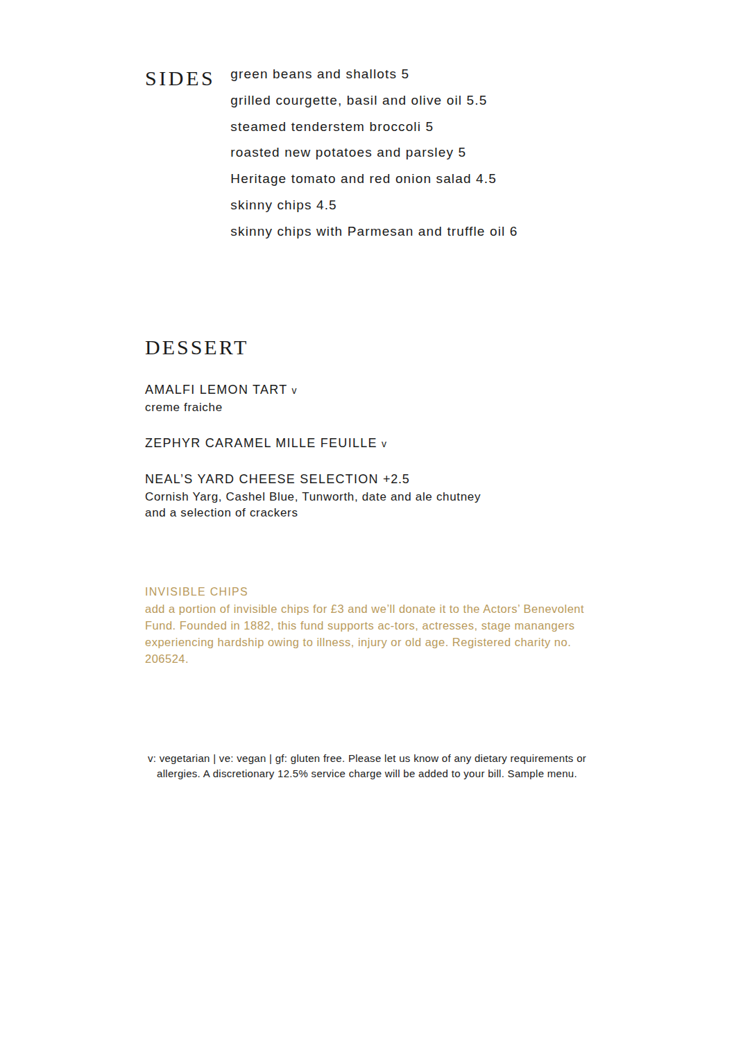SIDES
green beans and shallots 5
grilled courgette, basil and olive oil 5.5
steamed tenderstem broccoli 5
roasted new potatoes and parsley 5
Heritage tomato and red onion salad 4.5
skinny chips 4.5
skinny chips with Parmesan and truffle oil 6
DESSERT
AMALFI LEMON TART v
creme fraiche
ZEPHYR CARAMEL MILLE FEUILLE v
NEAL’S YARD CHEESE SELECTION +2.5
Cornish Yarg, Cashel Blue, Tunworth, date and ale chutney
and a selection of crackers
INVISIBLE CHIPS
add a portion of invisible chips for £3 and we’ll donate it to the Actors’ Benevolent Fund. Founded in 1882, this fund supports ac-tors, actresses, stage manangers experiencing hardship owing to illness, injury or old age. Registered charity no. 206524.
v: vegetarian | ve: vegan | gf: gluten free. Please let us know of any dietary requirements or allergies. A discretionary 12.5% service charge will be added to your bill. Sample menu.